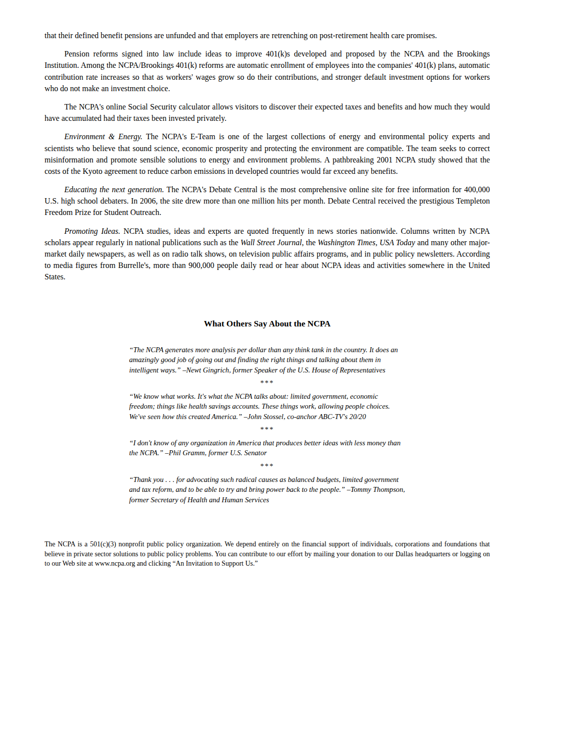that their defined benefit pensions are unfunded and that employers are retrenching on post-retirement health care promises.
Pension reforms signed into law include ideas to improve 401(k)s developed and proposed by the NCPA and the Brookings Institution. Among the NCPA/Brookings 401(k) reforms are automatic enrollment of employees into the companies' 401(k) plans, automatic contribution rate increases so that as workers' wages grow so do their contributions, and stronger default investment options for workers who do not make an investment choice.
The NCPA's online Social Security calculator allows visitors to discover their expected taxes and benefits and how much they would have accumulated had their taxes been invested privately.
Environment & Energy. The NCPA's E-Team is one of the largest collections of energy and environmental policy experts and scientists who believe that sound science, economic prosperity and protecting the environment are compatible. The team seeks to correct misinformation and promote sensible solutions to energy and environment problems. A pathbreaking 2001 NCPA study showed that the costs of the Kyoto agreement to reduce carbon emissions in developed countries would far exceed any benefits.
Educating the next generation. The NCPA's Debate Central is the most comprehensive online site for free information for 400,000 U.S. high school debaters. In 2006, the site drew more than one million hits per month. Debate Central received the prestigious Templeton Freedom Prize for Student Outreach.
Promoting Ideas. NCPA studies, ideas and experts are quoted frequently in news stories nationwide. Columns written by NCPA scholars appear regularly in national publications such as the Wall Street Journal, the Washington Times, USA Today and many other major-market daily newspapers, as well as on radio talk shows, on television public affairs programs, and in public policy newsletters. According to media figures from Burrelle's, more than 900,000 people daily read or hear about NCPA ideas and activities somewhere in the United States.
What Others Say About the NCPA
“The NCPA generates more analysis per dollar than any think tank in the country. It does an amazingly good job of going out and finding the right things and talking about them in intelligent ways.” –Newt Gingrich, former Speaker of the U.S. House of Representatives
***
“We know what works. It's what the NCPA talks about: limited government, economic freedom; things like health savings accounts. These things work, allowing people choices. We've seen how this created America.” –John Stossel, co-anchor ABC-TV's 20/20
***
“I don't know of any organization in America that produces better ideas with less money than the NCPA.” –Phil Gramm, former U.S. Senator
***
“Thank you . . . for advocating such radical causes as balanced budgets, limited government and tax reform, and to be able to try and bring power back to the people.” –Tommy Thompson, former Secretary of Health and Human Services
The NCPA is a 501(c)(3) nonprofit public policy organization. We depend entirely on the financial support of individuals, corporations and foundations that believe in private sector solutions to public policy problems. You can contribute to our effort by mailing your donation to our Dallas headquarters or logging on to our Web site at www.ncpa.org and clicking “An Invitation to Support Us.”